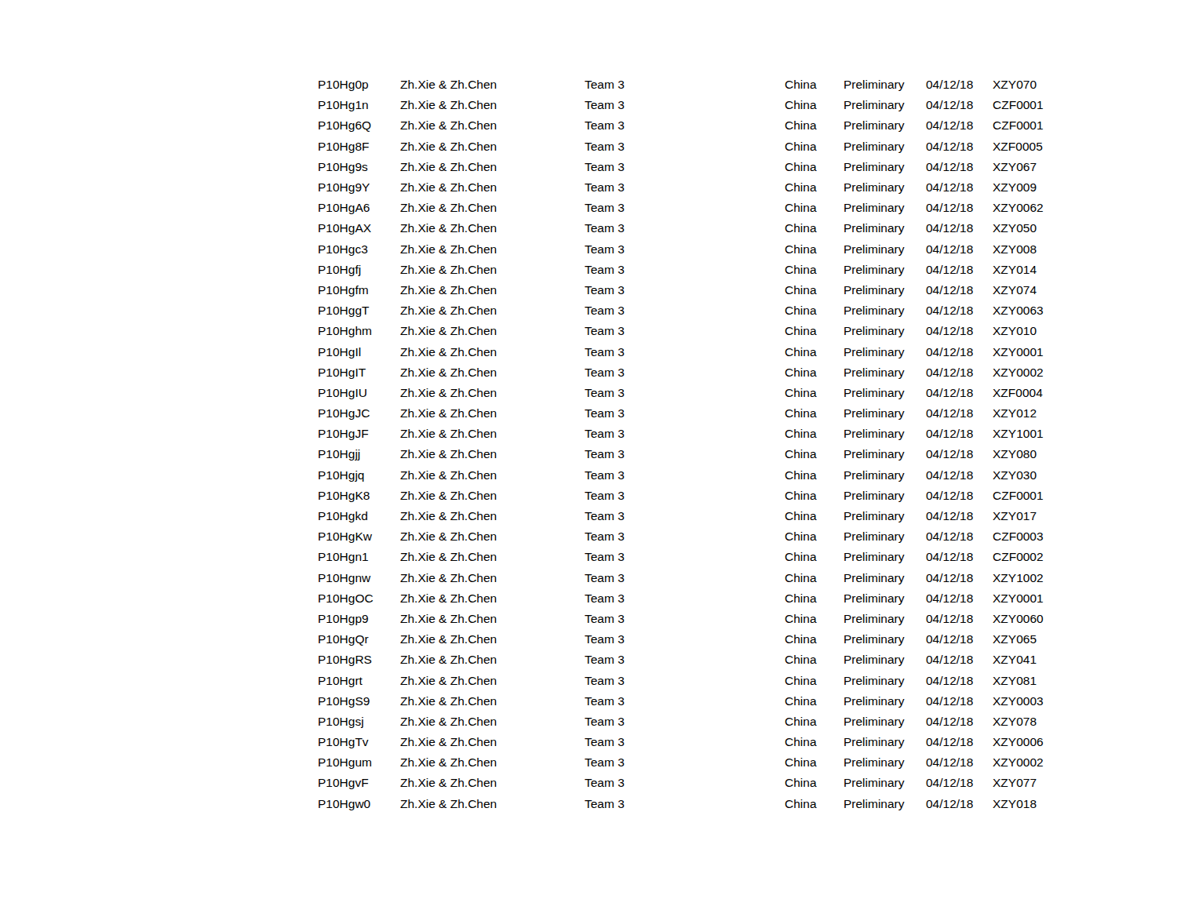| P10Hg0p | Zh.Xie & Zh.Chen | Team 3 | China | Preliminary | 04/12/18 | XZY070 |
| P10Hg1n | Zh.Xie & Zh.Chen | Team 3 | China | Preliminary | 04/12/18 | CZF0001 |
| P10Hg6Q | Zh.Xie & Zh.Chen | Team 3 | China | Preliminary | 04/12/18 | CZF0001 |
| P10Hg8F | Zh.Xie & Zh.Chen | Team 3 | China | Preliminary | 04/12/18 | XZF0005 |
| P10Hg9s | Zh.Xie & Zh.Chen | Team 3 | China | Preliminary | 04/12/18 | XZY067 |
| P10Hg9Y | Zh.Xie & Zh.Chen | Team 3 | China | Preliminary | 04/12/18 | XZY009 |
| P10HgA6 | Zh.Xie & Zh.Chen | Team 3 | China | Preliminary | 04/12/18 | XZY0062 |
| P10HgAX | Zh.Xie & Zh.Chen | Team 3 | China | Preliminary | 04/12/18 | XZY050 |
| P10Hgc3 | Zh.Xie & Zh.Chen | Team 3 | China | Preliminary | 04/12/18 | XZY008 |
| P10Hgfj | Zh.Xie & Zh.Chen | Team 3 | China | Preliminary | 04/12/18 | XZY014 |
| P10Hgfm | Zh.Xie & Zh.Chen | Team 3 | China | Preliminary | 04/12/18 | XZY074 |
| P10HggT | Zh.Xie & Zh.Chen | Team 3 | China | Preliminary | 04/12/18 | XZY0063 |
| P10Hghm | Zh.Xie & Zh.Chen | Team 3 | China | Preliminary | 04/12/18 | XZY010 |
| P10HgIl | Zh.Xie & Zh.Chen | Team 3 | China | Preliminary | 04/12/18 | XZY0001 |
| P10HgIT | Zh.Xie & Zh.Chen | Team 3 | China | Preliminary | 04/12/18 | XZY0002 |
| P10HgIU | Zh.Xie & Zh.Chen | Team 3 | China | Preliminary | 04/12/18 | XZF0004 |
| P10HgJC | Zh.Xie & Zh.Chen | Team 3 | China | Preliminary | 04/12/18 | XZY012 |
| P10HgJF | Zh.Xie & Zh.Chen | Team 3 | China | Preliminary | 04/12/18 | XZY1001 |
| P10Hgjj | Zh.Xie & Zh.Chen | Team 3 | China | Preliminary | 04/12/18 | XZY080 |
| P10Hgjq | Zh.Xie & Zh.Chen | Team 3 | China | Preliminary | 04/12/18 | XZY030 |
| P10HgK8 | Zh.Xie & Zh.Chen | Team 3 | China | Preliminary | 04/12/18 | CZF0001 |
| P10Hgkd | Zh.Xie & Zh.Chen | Team 3 | China | Preliminary | 04/12/18 | XZY017 |
| P10HgKw | Zh.Xie & Zh.Chen | Team 3 | China | Preliminary | 04/12/18 | CZF0003 |
| P10Hgn1 | Zh.Xie & Zh.Chen | Team 3 | China | Preliminary | 04/12/18 | CZF0002 |
| P10Hgnw | Zh.Xie & Zh.Chen | Team 3 | China | Preliminary | 04/12/18 | XZY1002 |
| P10HgOC | Zh.Xie & Zh.Chen | Team 3 | China | Preliminary | 04/12/18 | XZY0001 |
| P10Hgp9 | Zh.Xie & Zh.Chen | Team 3 | China | Preliminary | 04/12/18 | XZY0060 |
| P10HgQr | Zh.Xie & Zh.Chen | Team 3 | China | Preliminary | 04/12/18 | XZY065 |
| P10HgRS | Zh.Xie & Zh.Chen | Team 3 | China | Preliminary | 04/12/18 | XZY041 |
| P10Hgrt | Zh.Xie & Zh.Chen | Team 3 | China | Preliminary | 04/12/18 | XZY081 |
| P10HgS9 | Zh.Xie & Zh.Chen | Team 3 | China | Preliminary | 04/12/18 | XZY0003 |
| P10Hgsj | Zh.Xie & Zh.Chen | Team 3 | China | Preliminary | 04/12/18 | XZY078 |
| P10HgTv | Zh.Xie & Zh.Chen | Team 3 | China | Preliminary | 04/12/18 | XZY0006 |
| P10Hgum | Zh.Xie & Zh.Chen | Team 3 | China | Preliminary | 04/12/18 | XZY0002 |
| P10HgvF | Zh.Xie & Zh.Chen | Team 3 | China | Preliminary | 04/12/18 | XZY077 |
| P10Hgw0 | Zh.Xie & Zh.Chen | Team 3 | China | Preliminary | 04/12/18 | XZY018 |